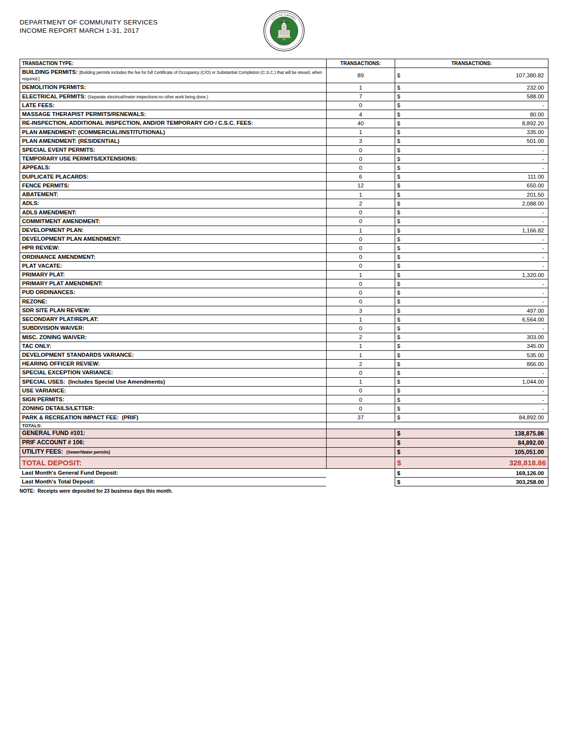CITY OF CARMEL A PARTNERSHIP INDIANA 2000
DEPARTMENT OF COMMUNITY SERVICES
INCOME REPORT MARCH 1-31, 2017
| TRANSACTION TYPE: | TRANSACTIONS: | TRANSACTIONS: |
| --- | --- | --- |
| BUILDING PERMITS: [Building permits includes the fee for full Certificate of Occupancy (C/O) or Substantial Completion (C.S.C.) that will be issued, when required.] | 89 | $ | 107,380.82 |
| DEMOLITION PERMITS: | 1 | $ | 232.00 |
| ELECTRICAL PERMITS: (Separate electrical/meter inspections-no other work being done.) | 7 | $ | 588.00 |
| LATE FEES: | 0 | $ | - |
| MASSAGE THERAPIST PERMITS/RENEWALS: | 4 | $ | 80.00 |
| RE-INSPECTION, ADDITIONAL INSPECTION, AND/OR TEMPORARY C/O / C.S.C. FEES: | 40 | $ | 8,892.20 |
| PLAN AMENDMENT: (COMMERCIAL/INSTITUTIONAL) | 1 | $ | 335.00 |
| PLAN AMENDMENT: (RESIDENTIAL) | 3 | $ | 501.00 |
| SPECIAL EVENT PERMITS: | 0 | $ | - |
| TEMPORARY USE PERMITS/EXTENSIONS: | 0 | $ | - |
| APPEALS: | 0 | $ | - |
| DUPLICATE PLACARDS: | 6 | $ | 111.00 |
| FENCE PERMITS: | 12 | $ | 650.00 |
| ABATEMENT: | 1 | $ | 201.50 |
| ADLS: | 2 | $ | 2,088.00 |
| ADLS AMENDMENT: | 0 | $ | - |
| COMMITMENT AMENDMENT: | 0 | $ | - |
| DEVELOPMENT PLAN: | 1 | $ | 1,166.82 |
| DEVELOPMENT PLAN AMENDMENT: | 0 | $ | - |
| HPR REVIEW: | 0 | $ | - |
| ORDINANCE AMENDMENT: | 0 | $ | - |
| PLAT VACATE: | 0 | $ | - |
| PRIMARY PLAT: | 1 | $ | 1,320.00 |
| PRIMARY PLAT AMENDMENT: | 0 | $ | - |
| PUD ORDINANCES: | 0 | $ | - |
| REZONE: | 0 | $ | - |
| SDR SITE PLAN REVIEW: | 3 | $ | 497.00 |
| SECONDARY PLAT/REPLAT: | 1 | $ | 6,564.00 |
| SUBDIVISION WAIVER: | 0 | $ | - |
| MISC. ZONING WAIVER: | 2 | $ | 303.00 |
| TAC ONLY: | 1 | $ | 345.00 |
| DEVELOPMENT STANDARDS VARIANCE: | 1 | $ | 535.00 |
| HEARING OFFICER REVIEW: | 2 | $ | 866.00 |
| SPECIAL EXCEPTION VARIANCE: | 0 | $ | - |
| SPECIAL USES: (Includes Special Use Amendments) | 1 | $ | 1,044.00 |
| USE VARIANCE: | 0 | $ | - |
| SIGN PERMITS: | 0 | $ | - |
| ZONING DETAILS/LETTER: | 0 | $ | - |
| PARK & RECREATION IMPACT FEE: (PRIF) | 37 | $ | 84,892.00 |
| TOTALS: | | | |
| GENERAL FUND #101: | | $ | 138,875.86 |
| PRIF ACCOUNT # 106: | | $ | 84,892.00 |
| UTILITY FEES: (Sewer/Water permits) | | $ | 105,051.00 |
| TOTAL DEPOSIT: | | $ | 328,818.86 |
| Last Month's General Fund Deposit: | | $ | 169,126.00 |
| Last Month's Total Deposit: | | $ | 303,258.00 |
NOTE: Receipts were deposited for 23 business days this month.